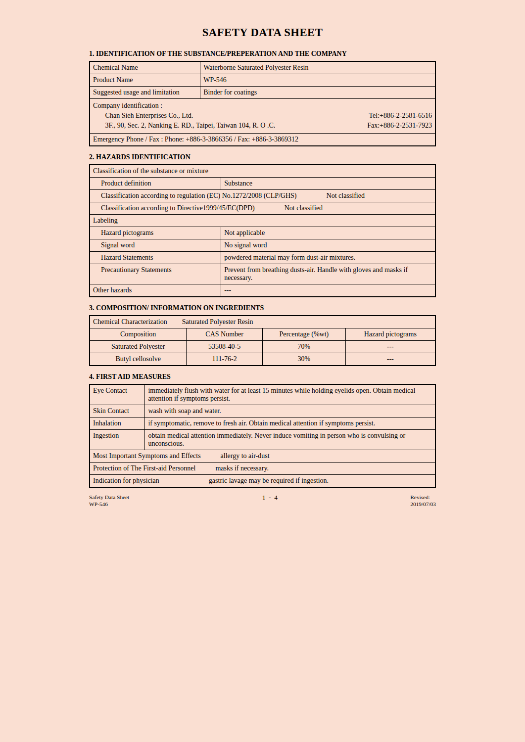SAFETY DATA SHEET
1. IDENTIFICATION OF THE SUBSTANCE/PREPERATION AND THE COMPANY
| Chemical Name | Waterborne Saturated Polyester Resin |
| Product Name | WP-546 |
| Suggested usage and limitation | Binder for coatings |
| Company identification : Chan Sieh Enterprises Co., Ltd. Tel:+886-2-2581-6516 3F., 90, Sec. 2, Nanking E. RD., Taipei, Taiwan 104, R. O .C. Fax:+886-2-2531-7923 |
| Emergency Phone / Fax : Phone: +886-3-3866356 / Fax: +886-3-3869312 |
2. HAZARDS IDENTIFICATION
| Classification of the substance or mixture |
| Product definition | Substance |
| Classification according to regulation (EC) No.1272/2008 (CLP/GHS) Not classified |
| Classification according to Directive1999/45/EC(DPD) Not classified |
| Labeling |
| Hazard pictograms | Not applicable |
| Signal word | No signal word |
| Hazard Statements | powdered material may form dust-air mixtures. |
| Precautionary Statements | Prevent from breathing dusts-air. Handle with gloves and masks if necessary. |
| Other hazards | --- |
3. COMPOSITION/ INFORMATION ON INGREDIENTS
| Chemical Characterization Saturated Polyester Resin |
| Composition | CAS Number | Percentage (%wt) | Hazard pictograms |
| Saturated Polyester | 53508-40-5 | 70% | --- |
| Butyl cellosolve | 111-76-2 | 30% | --- |
4. FIRST AID MEASURES
| Eye Contact | immediately flush with water for at least 15 minutes while holding eyelids open. Obtain medical attention if symptoms persist. |
| Skin Contact | wash with soap and water. |
| Inhalation | if symptomatic, remove to fresh air. Obtain medical attention if symptoms persist. |
| Ingestion | obtain medical attention immediately. Never induce vomiting in person who is convulsing or unconscious. |
| Most Important Symptoms and Effects allergy to air-dust |
| Protection of The First-aid Personnel masks if necessary. |
| Indication for physician gastric lavage may be required if ingestion. |
Safety Data Sheet
WP-546
1 - 4
Revised:
2019/07/03